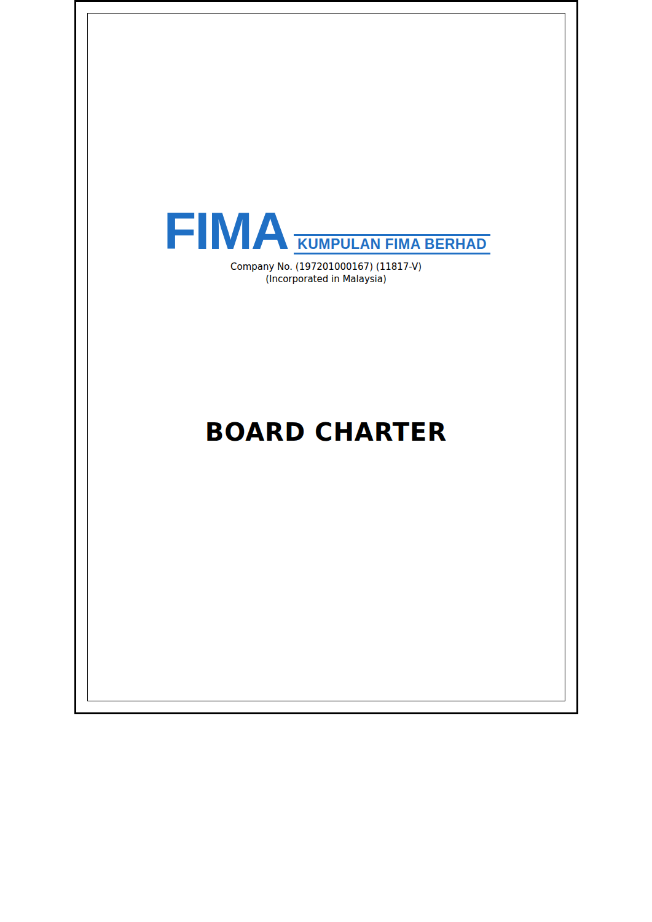FIMA
KUMPULAN FIMA BERHAD
Company No. (197201000167) (11817-V)
(Incorporated in Malaysia)
BOARD CHARTER